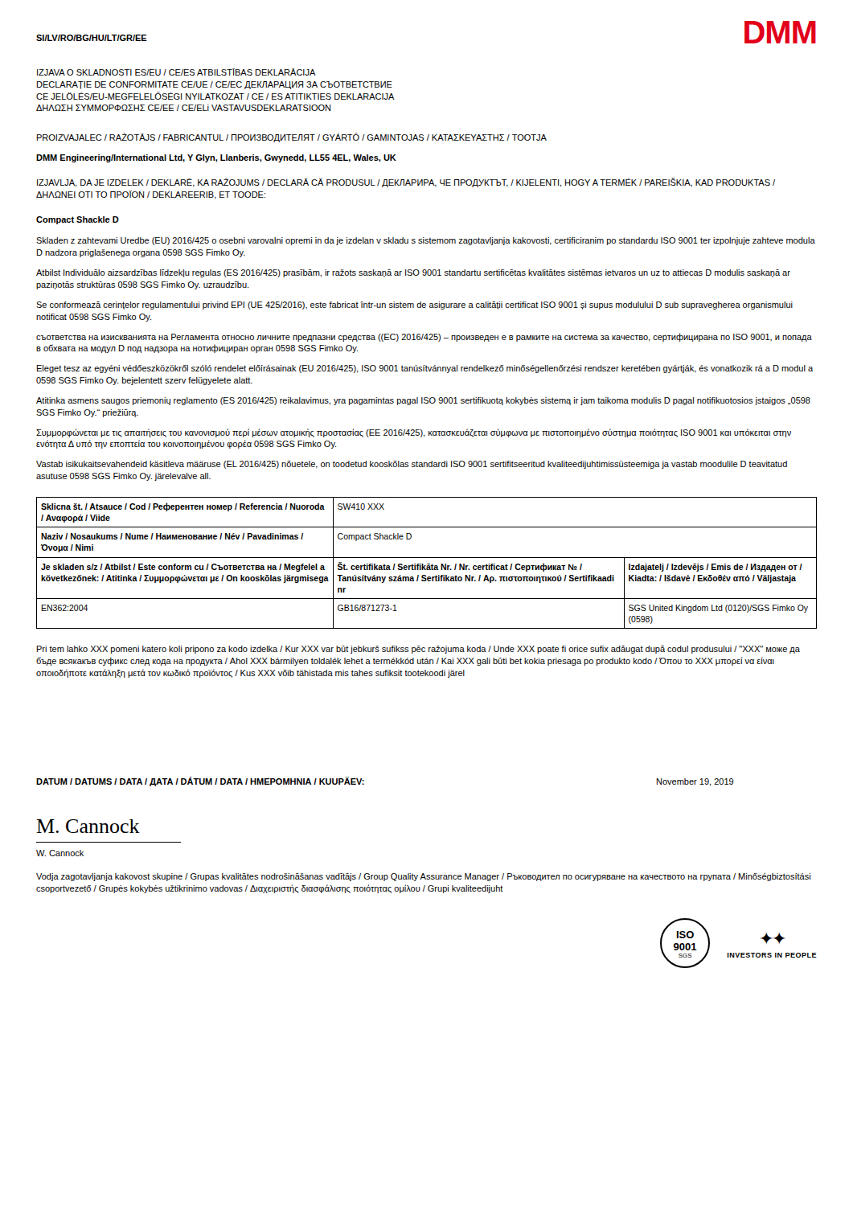DMM
SI/LV/RO/BG/HU/LT/GR/EE
IZJAVA O SKLADNOSTI ES/EU / CE/ES ATBILSTĪBAS DEKLARĀCIJA
DECLARAȚIE DE CONFORMITATE CE/UE / CE/EC ДЕКЛАРАЦИЯ ЗА СЪОТВЕТСТВИЕ
CE JELÖLÉS/EU-MEGFELELŐSÉGI NYILATKOZAT / CE / ES ATITIKTIES DEKLARACIJA
ΔΗΛΩΣΗ ΣΥΜΜΟΡΦΩΣΗΣ CE/EE / CE/ELi VASTAVUSDEKLARATSIOON
PROIZVAJALEC / RAŽOTĀJS / FABRICANTUL / ПРОИЗВОДИТЕЛЯТ / GYÁRTÓ / GAMINTOJAS / ΚΑΤΑΣΚΕΥΑΣΤΗΣ / TOOTJA
DMM Engineering/International Ltd, Y Glyn, Llanberis, Gwynedd, LL55 4EL, Wales, UK
IZJAVLJA, DA JE IZDELEK / DEKLARĒ, KA RAŽOJUMS / DECLARĂ CĂ PRODUSUL / ДЕКЛАРИРА, ЧЕ ПРОДУКТЪТ, / KIJELENTI, HOGY A TERMÉK / PAREIŠKIA, KAD PRODUKTAS / ΔΗΛΩΝΕΙ ΟΤΙ ΤΟ ΠΡΟΪΟΝ / DEKLAREERIB, ET TOODE:
Compact Shackle D
Skladen z zahtevami Uredbe (EU) 2016/425 o osebni varovalni opremi in da je izdelan v skladu s sistemom zagotavljanja kakovosti, certificiranim po standardu ISO 9001 ter izpolnjuje zahteve modula D nadzora priglašenega organa 0598 SGS Fimko Oy.
Atbilst Individuālo aizsardzības līdzekļu regulas (ES 2016/425) prasībām, ir ražots saskaņā ar ISO 9001 standartu sertificētas kvalitātes sistēmas ietvaros un uz to attiecas D modulis saskaņā ar paziņotās struktūras 0598 SGS Fimko Oy. uzraudzību.
Se conformează cerințelor regulamentului privind EPI (UE 425/2016), este fabricat într-un sistem de asigurare a calității certificat ISO 9001 și supus modulului D sub supravegherea organismului notificat 0598 SGS Fimko Oy.
съответства на изискванията на Регламента относно личните предпазни средства ((ЕС) 2016/425) – произведен е в рамките на система за качество, сертифицирана по ISO 9001, и попада в обхвата на модул D под надзора на нотифициран орган 0598 SGS Fimko Oy.
Eleget tesz az egyéni védőeszközökről szóló rendelet előírásainak (EU 2016/425), ISO 9001 tanúsítvánnyal rendelkező minőségellenőrzési rendszer keretében gyártják, és vonatkozik rá a D modul a 0598 SGS Fimko Oy. bejelentett szerv felügyelete alatt.
Atitinka asmens saugos priemonių reglamento (ES 2016/425) reikalavimus, yra pagamintas pagal ISO 9001 sertifikuotą kokybės sistemą ir jam taikoma modulis D pagal notifikuotosios įstaigos „0598 SGS Fimko Oy.“ priežiūrą.
Συμμορφώνεται με τις απαιτήσεις του κανονισμού περί μέσων ατομικής προστασίας (ΕΕ 2016/425), κατασκευάζεται σύμφωνα με πιστοποιημένο σύστημα ποιότητας ISO 9001 και υπόκειται στην ενότητα Δ υπό την εποπτεία του κοινοποιημένου φορέα 0598 SGS Fimko Oy.
Vastab isikukaitsevahendeid käsitleva määruse (EL 2016/425) nõuetele, on toodetud kooskõlas standardi ISO 9001 sertifitseeritud kvaliteedijuhtimissüsteemiga ja vastab moodulile D teavitatud asutuse 0598 SGS Fimko Oy. järelevalve all.
| Sklicna št. / Atsauce / Cod / Референтен номер / Referencia / Nuoroda / Αναφορά / Viide | SW410 XXX |
| Naziv / Nosaukums / Nume / Наименование / Név / Pavadinimas / Όνομα / Nimi | Compact Shackle D |
| Je skladen s/z / Atbilst / Este conform cu / Съответства на / Megfelel a következőnek: / Atitinka / Συμμορφώνεται με / On kooskõlas järgmisega | Št. certifikata / Sertifikāta Nr. / Nr. certificat / Сертификат № / Tanúsítvány száma / Sertifikato Nr. / Αρ. πιστοποιητικού / Sertifikaadi nr | Izdajatelj / Izdevējs / Emis de / Издаден от / Kiadta: / Išdavė / Εκδοθέν από / Väljastaja |
| EN362:2004 | GB16/871273-1 | SGS United Kingdom Ltd (0120)/SGS Fimko Oy (0598) |
Pri tem lahko XXX pomeni katero koli pripono za kodo izdelka / Kur XXX var būt jebkurš sufikss pēc ražojuma koda / Unde XXX poate fi orice sufix adăugat după codul produsului / "XXX" може да бъде всякакъв суфикс след кода на продукта / Ahol XXX bármilyen toldalék lehet a termékkód után / Kai XXX gali būti bet kokia priesaga po produkto kodo / Όπου το XXX μπορεί να είναι οποιοδήποτε κατάληξη μετά τον κωδικό προϊόντος / Kus XXX võib tähistada mis tahes sufiksit tootekoodi järel
DATUM / DATUMS / DATA / ДАТА / DÁTUM / DATA / ΗΜΕΡΟΜΗΝΙΑ / KUUPÄEV:
November 19, 2019
M. Cannock
W. Cannock
Vodja zagotavljanja kakovost skupine / Grupas kvalitātes nodrošināšanas vadītājs / Group Quality Assurance Manager / Ръководител по осигуряване на качеството на групата / Minőségbiztosítási csoportvezető / Grupės kokybės užtikrinimo vadovas / Διαχειριστής διασφάλισης ποιότητας ομίλου / Grupi kvaliteedijuht
ISO
9001
SGS
✦✦
INVESTORS IN PEOPLE